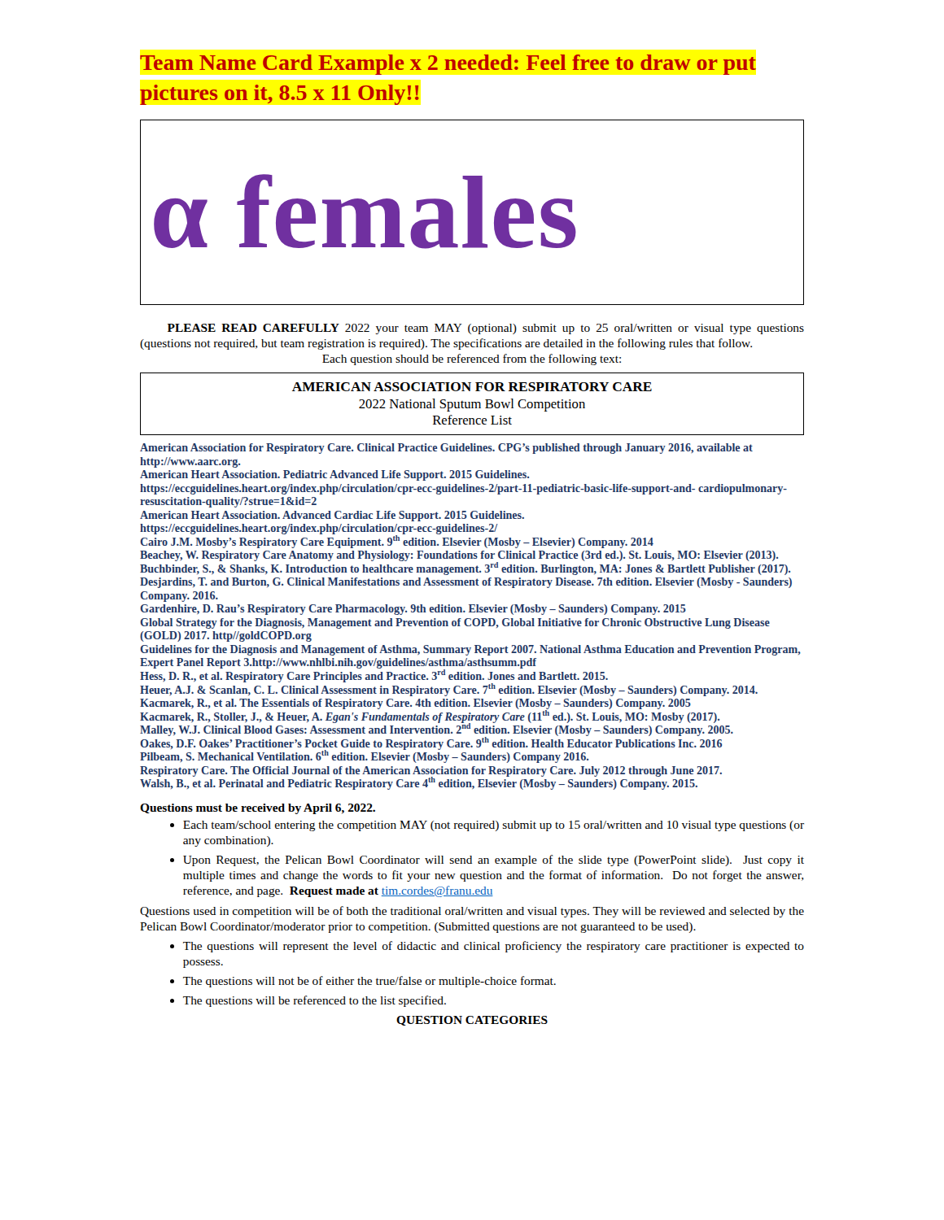Team Name Card Example x 2 needed: Feel free to draw or put pictures on it, 8.5 x 11 Only!!
α females
PLEASE READ CAREFULLY 2022 your team MAY (optional) submit up to 25 oral/written or visual type questions (questions not required, but team registration is required). The specifications are detailed in the following rules that follow. Each question should be referenced from the following text:
AMERICAN ASSOCIATION FOR RESPIRATORY CARE
2022 National Sputum Bowl Competition
Reference List
American Association for Respiratory Care. Clinical Practice Guidelines. CPG’s published through January 2016, available at http://www.aarc.org.
American Heart Association. Pediatric Advanced Life Support. 2015 Guidelines. https://eccguidelines.heart.org/index.php/circulation/cpr-ecc-guidelines-2/part-11-pediatric-basic-life-support-and- cardiopulmonary-resuscitation-quality/?strue=1&id=2
American Heart Association. Advanced Cardiac Life Support. 2015 Guidelines. https://eccguidelines.heart.org/index.php/circulation/cpr-ecc-guidelines-2/
Cairo J.M. Mosby’s Respiratory Care Equipment. 9th edition. Elsevier (Mosby – Elsevier) Company. 2014
Beachey, W. Respiratory Care Anatomy and Physiology: Foundations for Clinical Practice (3rd ed.). St. Louis, MO: Elsevier (2013).
Buchbinder, S., & Shanks, K. Introduction to healthcare management. 3rd edition. Burlington, MA: Jones & Bartlett Publisher (2017).
Desjardins, T. and Burton, G. Clinical Manifestations and Assessment of Respiratory Disease. 7th edition. Elsevier (Mosby - Saunders) Company. 2016.
Gardenhire, D. Rau’s Respiratory Care Pharmacology. 9th edition. Elsevier (Mosby – Saunders) Company. 2015
Global Strategy for the Diagnosis, Management and Prevention of COPD, Global Initiative for Chronic Obstructive Lung Disease (GOLD) 2017. http//goldCOPD.org
Guidelines for the Diagnosis and Management of Asthma, Summary Report 2007. National Asthma Education and Prevention Program, Expert Panel Report 3.http://www.nhlbi.nih.gov/guidelines/asthma/asthsumm.pdf
Hess, D. R., et al. Respiratory Care Principles and Practice. 3rd edition. Jones and Bartlett. 2015.
Heuer, A.J. & Scanlan, C. L. Clinical Assessment in Respiratory Care. 7th edition. Elsevier (Mosby – Saunders) Company. 2014.
Kacmarek, R., et al. The Essentials of Respiratory Care. 4th edition. Elsevier (Mosby – Saunders) Company. 2005
Kacmarek, R., Stoller, J., & Heuer, A. Egan's Fundamentals of Respiratory Care (11th ed.). St. Louis, MO: Mosby (2017).
Malley, W.J. Clinical Blood Gases: Assessment and Intervention. 2nd edition. Elsevier (Mosby – Saunders) Company. 2005.
Oakes, D.F. Oakes’ Practitioner’s Pocket Guide to Respiratory Care. 9th edition. Health Educator Publications Inc. 2016
Pilbeam, S. Mechanical Ventilation. 6th edition. Elsevier (Mosby – Saunders) Company 2016.
Respiratory Care. The Official Journal of the American Association for Respiratory Care. July 2012 through June 2017.
Walsh, B., et al. Perinatal and Pediatric Respiratory Care 4th edition, Elsevier (Mosby – Saunders) Company. 2015.
Questions must be received by April 6, 2022.
Each team/school entering the competition MAY (not required) submit up to 15 oral/written and 10 visual type questions (or any combination).
Upon Request, the Pelican Bowl Coordinator will send an example of the slide type (PowerPoint slide). Just copy it multiple times and change the words to fit your new question and the format of information. Do not forget the answer, reference, and page. Request made at tim.cordes@franu.edu
Questions used in competition will be of both the traditional oral/written and visual types. They will be reviewed and selected by the Pelican Bowl Coordinator/moderator prior to competition. (Submitted questions are not guaranteed to be used).
The questions will represent the level of didactic and clinical proficiency the respiratory care practitioner is expected to possess.
The questions will not be of either the true/false or multiple-choice format.
The questions will be referenced to the list specified.
QUESTION CATEGORIES